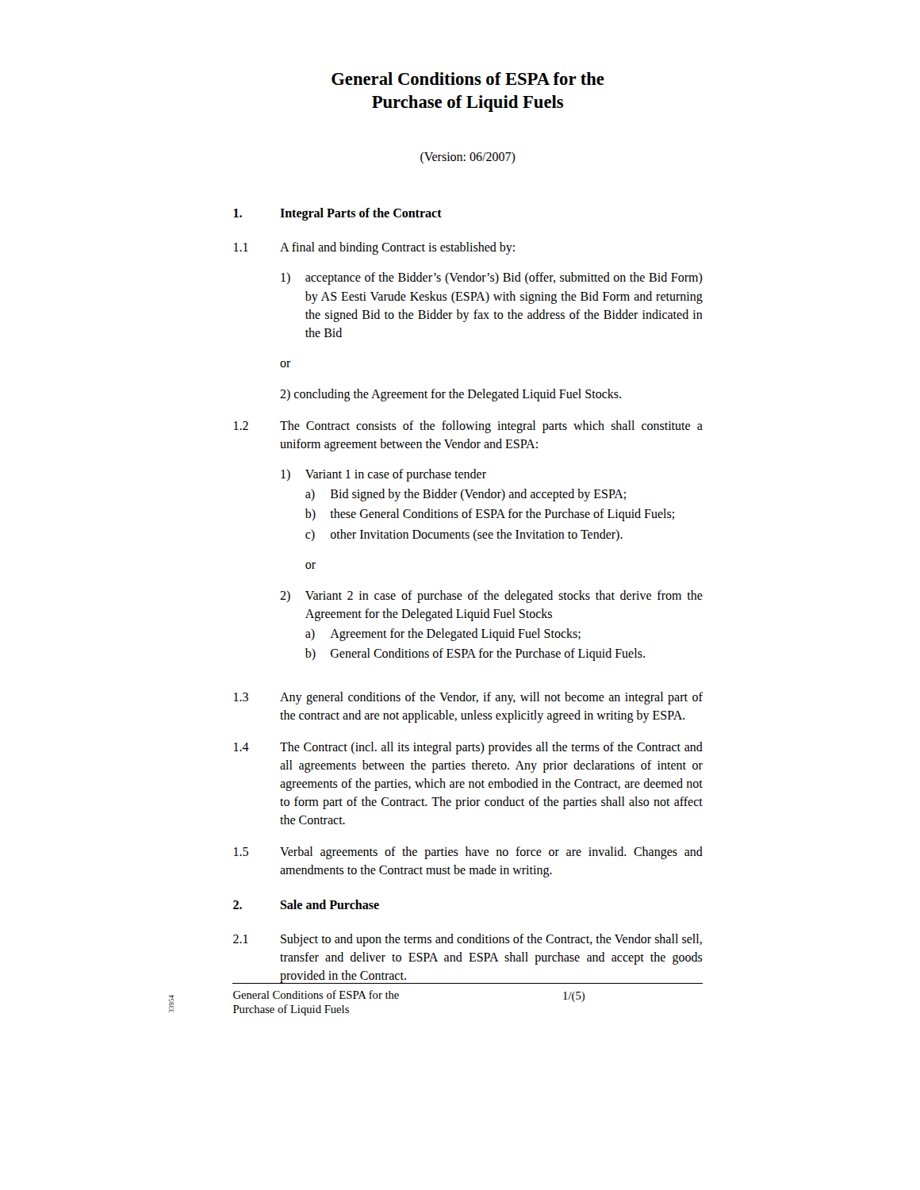General Conditions of ESPA for the
Purchase of Liquid Fuels
(Version: 06/2007)
1.
Integral Parts of the Contract
1.1
A final and binding Contract is established by:
1)
acceptance of the Bidder’s (Vendor’s) Bid (offer, submitted on the Bid Form) by AS Eesti Varude Keskus (ESPA) with signing the Bid Form and returning the signed Bid to the Bidder by fax to the address of the Bidder indicated in the Bid
or
2) concluding the Agreement for the Delegated Liquid Fuel Stocks.
1.2
The Contract consists of the following integral parts which shall constitute a uniform agreement between the Vendor and ESPA:
1)
Variant 1 in case of purchase tender
a)
Bid signed by the Bidder (Vendor) and accepted by ESPA;
b)
these General Conditions of ESPA for the Purchase of Liquid Fuels;
c)
other Invitation Documents (see the Invitation to Tender).
or
2)
Variant 2 in case of purchase of the delegated stocks that derive from the Agreement for the Delegated Liquid Fuel Stocks
a)
Agreement for the Delegated Liquid Fuel Stocks;
b)
General Conditions of ESPA for the Purchase of Liquid Fuels.
1.3
Any general conditions of the Vendor, if any, will not become an integral part of the contract and are not applicable, unless explicitly agreed in writing by ESPA.
1.4
The Contract (incl. all its integral parts) provides all the terms of the Contract and all agreements between the parties thereto. Any prior declarations of intent or agreements of the parties, which are not embodied in the Contract, are deemed not to form part of the Contract. The prior conduct of the parties shall also not affect the Contract.
1.5
Verbal agreements of the parties have no force or are invalid. Changes and amendments to the Contract must be made in writing.
2.
Sale and Purchase
2.1
Subject to and upon the terms and conditions of the Contract, the Vendor shall sell, transfer and deliver to ESPA and ESPA shall purchase and accept the goods provided in the Contract.
General Conditions of ESPA for the
Purchase of Liquid Fuels
1/(5)
33954